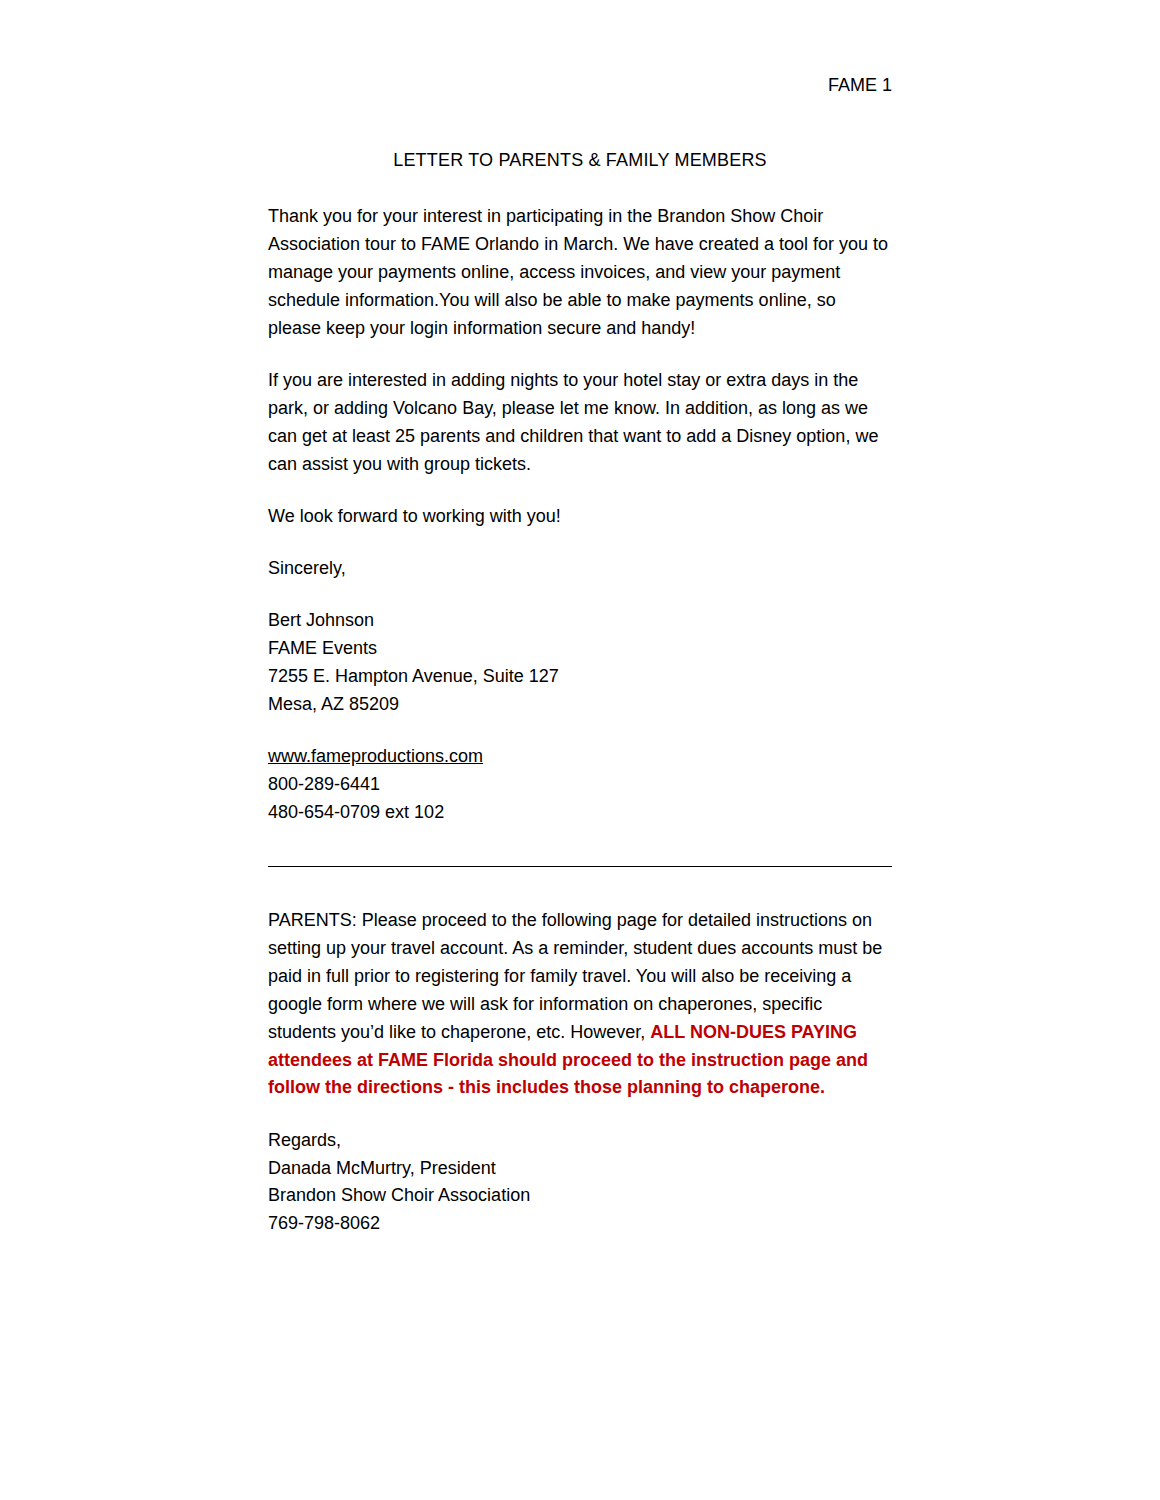FAME 1
LETTER TO PARENTS & FAMILY MEMBERS
Thank you for your interest in participating in the Brandon Show Choir Association tour to FAME Orlando in March. We have created a tool for you to manage your payments online, access invoices, and view your payment schedule information.You will also be able to make payments online, so please keep your login information secure and handy!
If you are interested in adding nights to your hotel stay or extra days in the park, or adding Volcano Bay, please let me know. In addition, as long as we can get at least 25 parents and children that want to add a Disney option, we can assist you with group tickets.
We look forward to working with you!
Sincerely,
Bert Johnson
FAME Events
7255 E. Hampton Avenue, Suite 127
Mesa, AZ 85209
www.fameproductions.com
800-289-6441
480-654-0709 ext 102
PARENTS: Please proceed to the following page for detailed instructions on setting up your travel account. As a reminder, student dues accounts must be paid in full prior to registering for family travel. You will also be receiving a google form where we will ask for information on chaperones, specific students you’d like to chaperone, etc. However, ALL NON-DUES PAYING attendees at FAME Florida should proceed to the instruction page and follow the directions - this includes those planning to chaperone.
Regards,
Danada McMurtry, President
Brandon Show Choir Association
769-798-8062